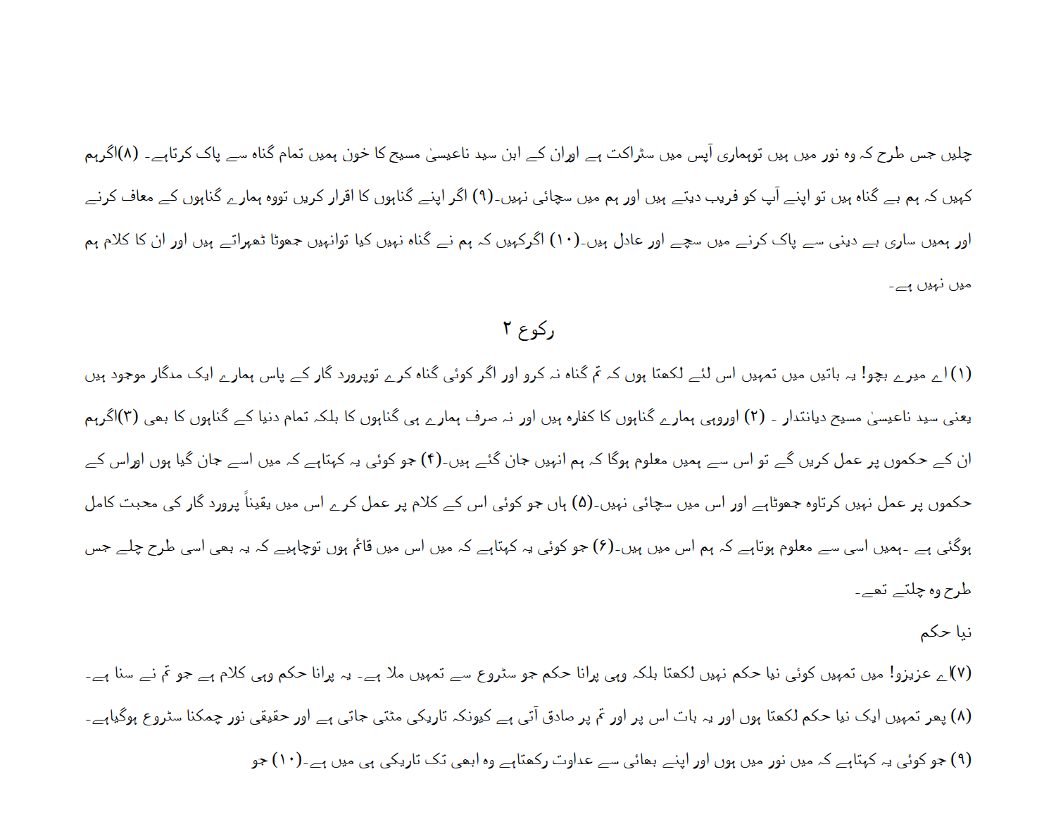چلیں جس طرح کہ وہ نور میں ہیں توہماری آپس میں سٹراکت ہے اوران کے ابن سید ناعیسیٰ مسیح کا خون ہمیں تمام گناہ سے پاک کرتاہے۔ (۸)اگرہم کہیں کہ ہم بے گناہ ہیں تو اپنے آپ کو فریب دیتے ہیں اور ہم میں سچائی نہیں۔(۹) اگر اپنے گناہوں کا اقرار کریں تووہ ہمارے گناہوں کے معاف کرنے اور ہمیں ساری بے دینی سے پاک کرنے میں سچے اور عادل ہیں۔(۱۰) اگرکہیں کہ ہم نے گناہ نہیں کیا توانہیں جھوٹا ٹھہراتے ہیں اور ان کا کلام ہم میں نہیں ہے۔
رکوع ۲
(۱) اے میرے بچو! یہ باتیں میں تمہیں اس لئے لکھتا ہوں کہ تم گناہ نہ کرو اور اگر کوئی گناہ کرے توپرورد گار کے پاس ہمارے ایک مدگار موجود ہیں یعنی سید ناعیسیٰ مسیح دیانتدار ۔ (۲) اوروہی ہمارے گناہوں کا کفارہ ہیں اور نہ صرف ہمارے ہی گناہوں کا بلکہ تمام دنیا کے گناہوں کا بھی (۳)اگرہم ان کے حکموں پر عمل کریں گے تو اس سے ہمیں معلوم ہوگا کہ ہم انہیں جان گئے ہیں۔(۴) جو کوئی یہ کہتاہے کہ میں اسے جان گیا ہوں اوراس کے حکموں پر عمل نہیں کرتاوہ جھوٹاہے اور اس میں سچائی نہیں۔(۵) ہاں جو کوئی اس کے کلام پر عمل کرے اس میں یقیناً پرورد گار کی محبت کامل ہوگئی ہے ۔ہمیں اسی سے معلوم ہوتاہے کہ ہم اس میں ہیں۔(۶) جو کوئی یہ کہتاہے کہ میں اس میں قائم ہوں توچاہیے کہ یہ بھی اسی طرح چلے جس طرح وہ چلتے تھے۔
نیا حکم
(۷)اے عزیزو! میں تمہیں کوئی نیا حکم نہیں لکھتا بلکہ وہی پرانا حکم جو سٹروع سے تمہیں ملا ہے۔ یہ پرانا حکم وہی کلام ہے جو تم نے سنا ہے۔ (۸) پھر تمہیں ایک نیا حکم لکھتا ہوں اور یہ بات اس پر اور تم پر صادق آتی ہے کیونکہ تاریکی مٹتی جاتی ہے اور حقیقی نور چمکنا سٹروع ہوگیاہے۔ (۹) جو کوئی یہ کہتاہے کہ میں نور میں ہوں اور اپنے بھائی سے عداوت رکھتاہے وہ ابھی تک تاریکی ہی میں ہے۔(۱۰) جو